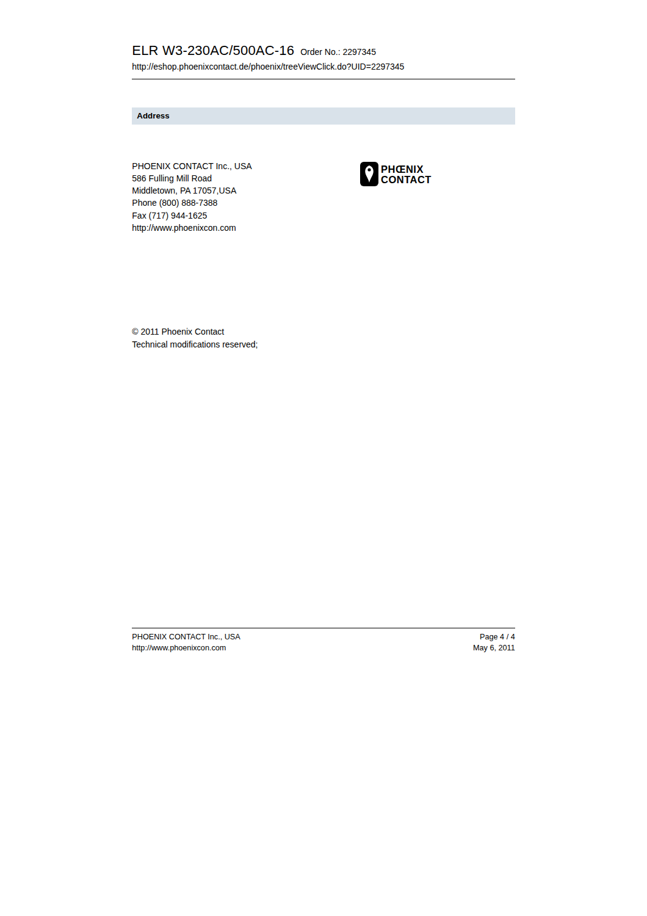ELR W3-230AC/500AC-16 Order No.: 2297345
http://eshop.phoenixcontact.de/phoenix/treeViewClick.do?UID=2297345
Address
PHOENIX CONTACT Inc., USA
586 Fulling Mill Road
Middletown, PA 17057,USA
Phone (800) 888-7388
Fax (717) 944-1625
http://www.phoenixcon.com
PHŒNIX CONTACT
© 2011 Phoenix Contact
Technical modifications reserved;
PHOENIX CONTACT Inc., USA
http://www.phoenixcon.com
Page 4 / 4
May 6, 2011